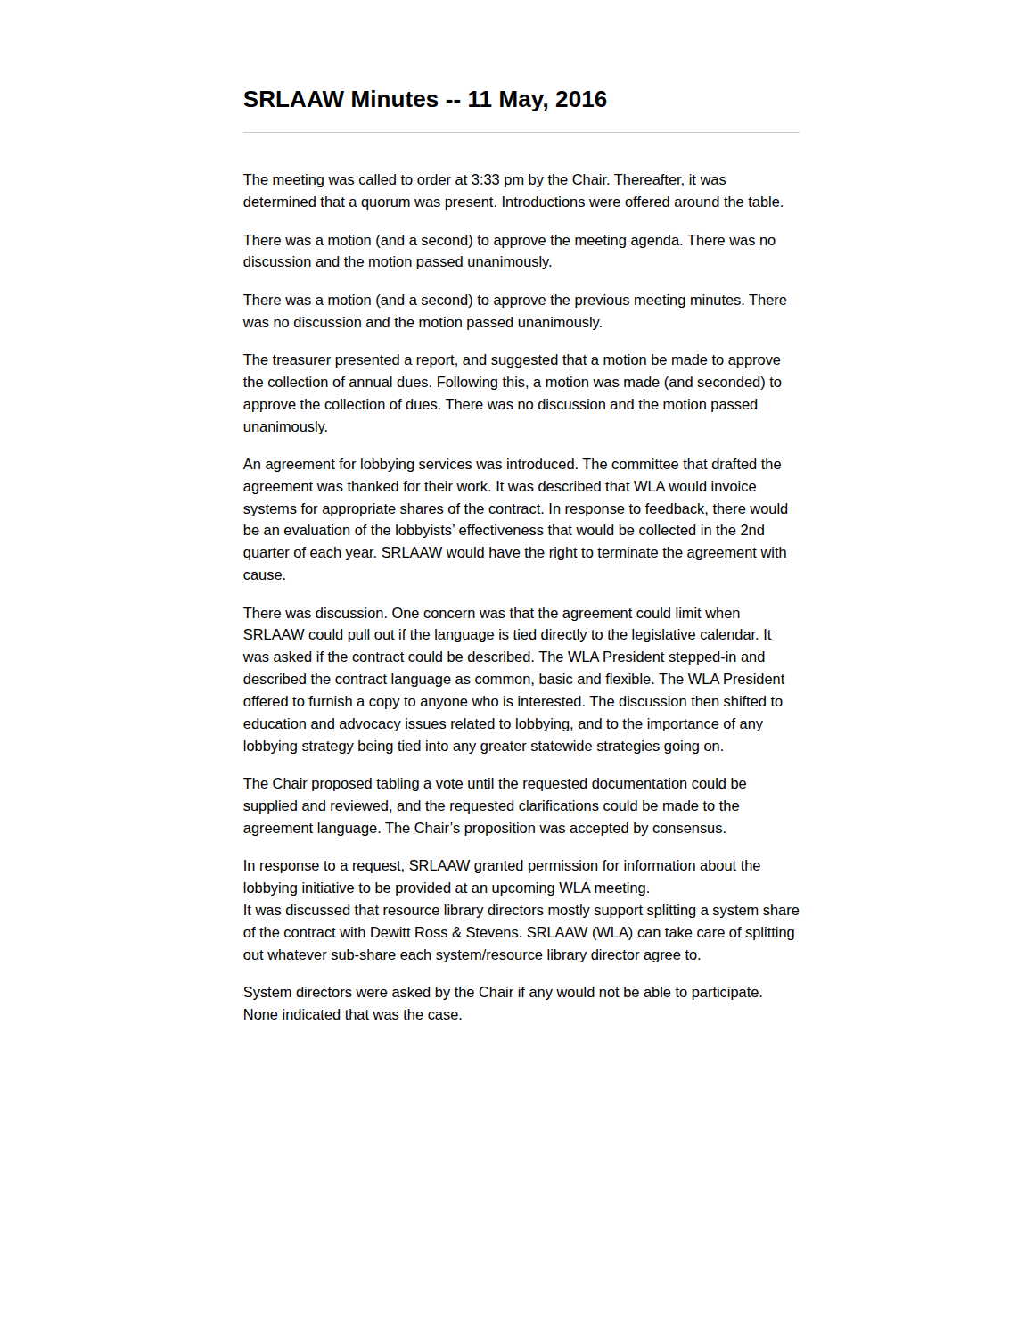SRLAAW Minutes -- 11 May, 2016
The meeting was called to order at 3:33 pm by the Chair. Thereafter, it was determined that a quorum was present. Introductions were offered around the table.
There was a motion (and a second) to approve the meeting agenda. There was no discussion and the motion passed unanimously.
There was a motion (and a second) to approve the previous meeting minutes. There was no discussion and the motion passed unanimously.
The treasurer presented a report, and suggested that a motion be made to approve the collection of annual dues. Following this, a motion was made (and seconded) to approve the collection of dues. There was no discussion and the motion passed unanimously.
An agreement for lobbying services was introduced. The committee that drafted the agreement was thanked for their work. It was described that WLA would invoice systems for appropriate shares of the contract. In response to feedback, there would be an evaluation of the lobbyists’ effectiveness that would be collected in the 2nd quarter of each year. SRLAAW would have the right to terminate the agreement with cause.
There was discussion. One concern was that the agreement could limit when SRLAAW could pull out if the language is tied directly to the legislative calendar. It was asked if the contract could be described. The WLA President stepped-in and described the contract language as common, basic and flexible. The WLA President offered to furnish a copy to anyone who is interested. The discussion then shifted to education and advocacy issues related to lobbying, and to the importance of any lobbying strategy being tied into any greater statewide strategies going on.
The Chair proposed tabling a vote until the requested documentation could be supplied and reviewed, and the requested clarifications could be made to the agreement language. The Chair’s proposition was accepted by consensus.
In response to a request, SRLAAW granted permission for information about the lobbying initiative to be provided at an upcoming WLA meeting.
It was discussed that resource library directors mostly support splitting a system share of the contract with Dewitt Ross & Stevens. SRLAAW (WLA) can take care of splitting out whatever sub-share each system/resource library director agree to.
System directors were asked by the Chair if any would not be able to participate. None indicated that was the case.